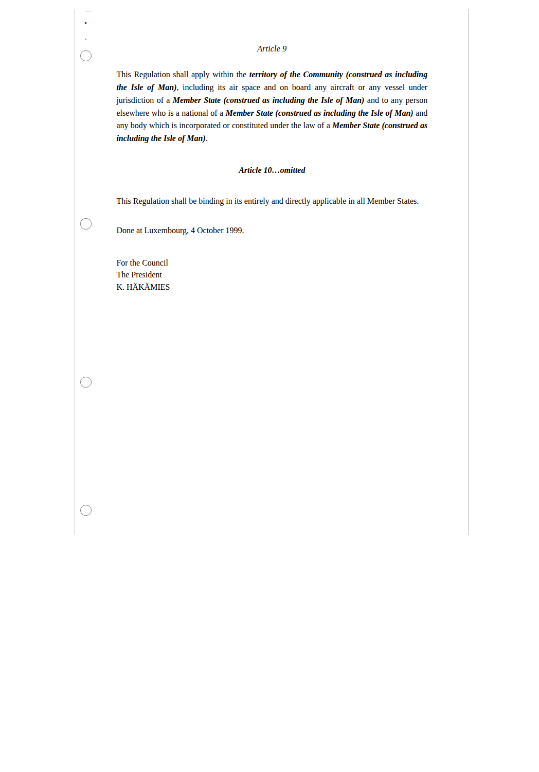•
Article 9
This Regulation shall apply within the territory of the Community (construed as including the Isle of Man), including its air space and on board any aircraft or any vessel under jurisdiction of a Member State (construed as including the Isle of Man) and to any person elsewhere who is a national of a Member State (construed as including the Isle of Man) and any body which is incorporated or constituted under the law of a Member State (construed as including the Isle of Man).
Article 10…omitted
This Regulation shall be binding in its entirely and directly applicable in all Member States.
Done at Luxembourg, 4 October 1999.
For the Council
The President
K. HÄKÄMIES